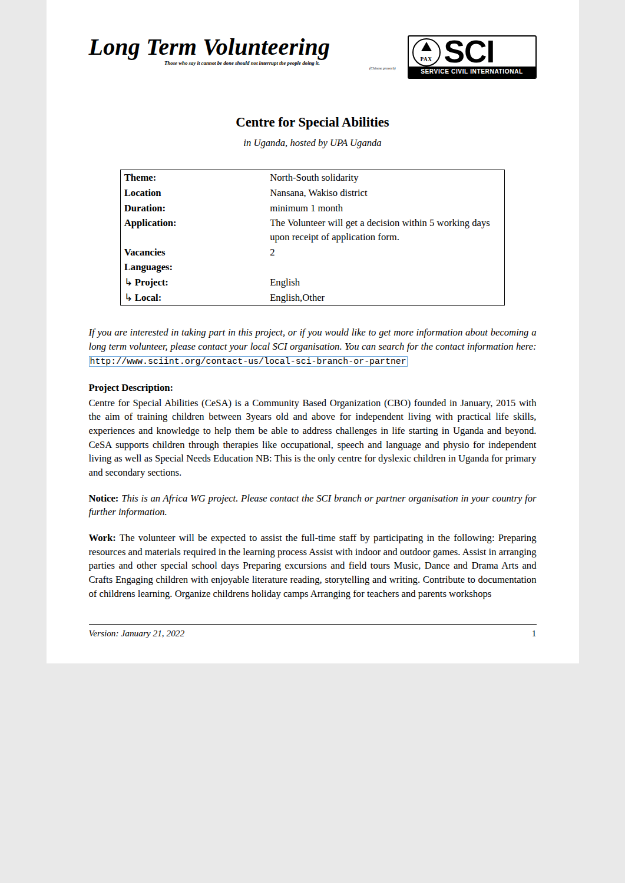Long Term Volunteering
Those who say it cannot be done should not interrupt the people doing it. (Chinese proverb)
PAX
SCI
SERVICE CIVIL INTERNATIONAL
Centre for Special Abilities
in Uganda, hosted by UPA Uganda
| Theme: | North-South solidarity |
| Location | Nansana, Wakiso district |
| Duration: | minimum 1 month |
| Application: | The Volunteer will get a decision within 5 working days upon receipt of application form. |
| Vacancies | 2 |
| Languages: | |
| ↳ Project: | English |
| ↳ Local: | English,Other |
If you are interested in taking part in this project, or if you would like to get more information about becoming a long term volunteer, please contact your local SCI organisation. You can search for the contact information here: http://www.sciint.org/contact-us/local-sci-branch-or-partner
Project Description:
Centre for Special Abilities (CeSA) is a Community Based Organization (CBO) founded in January, 2015 with the aim of training children between 3years old and above for independent living with practical life skills, experiences and knowledge to help them be able to address challenges in life starting in Uganda and beyond. CeSA supports children through therapies like occupational, speech and language and physio for independent living as well as Special Needs Education NB: This is the only centre for dyslexic children in Uganda for primary and secondary sections.
Notice: This is an Africa WG project. Please contact the SCI branch or partner organisation in your country for further information.
Work: The volunteer will be expected to assist the full-time staff by participating in the following: Preparing resources and materials required in the learning process Assist with indoor and outdoor games. Assist in arranging parties and other special school days Preparing excursions and field tours Music, Dance and Drama Arts and Crafts Engaging children with enjoyable literature reading, storytelling and writing. Contribute to documentation of childrens learning. Organize childrens holiday camps Arranging for teachers and parents workshops
Version: January 21, 2022 1